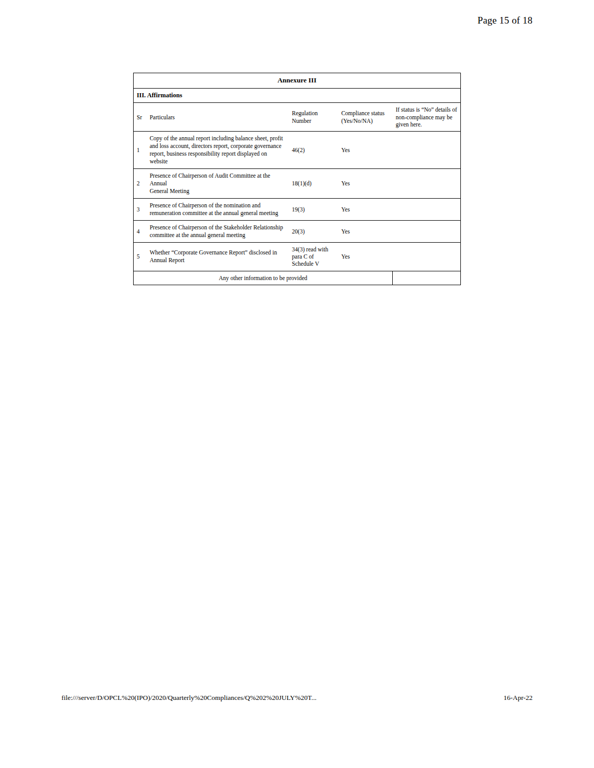Page 15 of 18
| Annexure III |
| III. Affirmations |
| Sr | Particulars | Regulation Number | Compliance status (Yes/No/NA) | If status is “No” details of non-compliance may be given here. |
| 1 | Copy of the annual report including balance sheet, profit and loss account, directors report, corporate governance report, business responsibility report displayed on website | 46(2) | Yes | |
| 2 | Presence of Chairperson of Audit Committee at the Annual General Meeting | 18(1)(d) | Yes | |
| 3 | Presence of Chairperson of the nomination and remuneration committee at the annual general meeting | 19(3) | Yes | |
| 4 | Presence of Chairperson of the Stakeholder Relationship committee at the annual general meeting | 20(3) | Yes | |
| 5 | Whether “Corporate Governance Report” disclosed in Annual Report | 34(3) read with para C of Schedule V | Yes | |
| Any other information to be provided | |
file:///server/D/OPCL%20(IPO)/2020/Quarterly%20Compliances/Q%202%20JULY%20T...
16-Apr-22